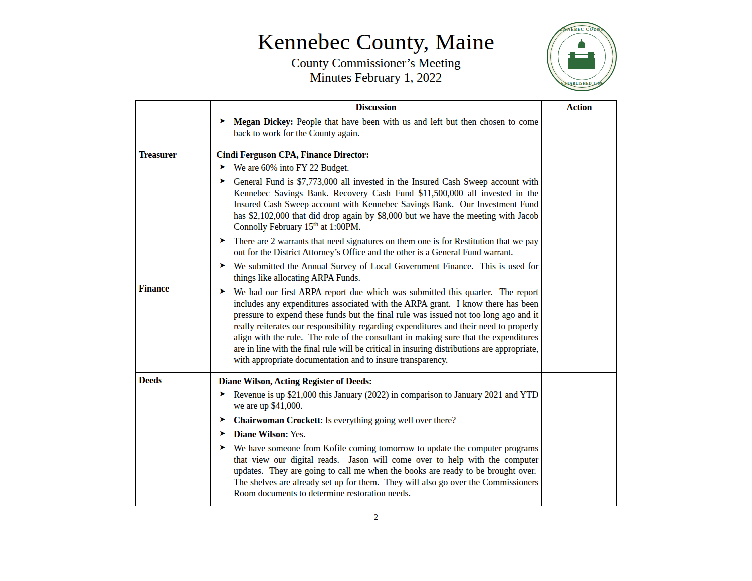Kennebec County, Maine
County Commissioner’s Meeting
Minutes February 1, 2022
Kennebec County
Established 1799
| | Discussion | Action |
| --- | --- | --- |
| | Megan Dickey: People that have been with us and left but then chosen to come back to work for the County again. | |
| Treasurer Finance | Cindi Ferguson CPA, Finance Director: We are 60% into FY 22 Budget. General Fund is $7,773,000 all invested in the Insured Cash Sweep account with Kennebec Savings Bank. Recovery Cash Fund $11,500,000 all invested in the Insured Cash Sweep account with Kennebec Savings Bank. Our Investment Fund has $2,102,000 that did drop again by $8,000 but we have the meeting with Jacob Connolly February 15 th at 1:00PM. There are 2 warrants that need signatures on them one is for Restitution that we pay out for the District Attorney’s Office and the other is a General Fund warrant. We submitted the Annual Survey of Local Government Finance. This is used for things like allocating ARPA Funds. We had our first ARPA report due which was submitted this quarter. The report includes any expenditures associated with the ARPA grant. I know there has been pressure to expend these funds but the final rule was issued not too long ago and it really reiterates our responsibility regarding expenditures and their need to properly align with the rule. The role of the consultant in making sure that the expenditures are in line with the final rule will be critical in insuring distributions are appropriate, with appropriate documentation and to insure transparency. | |
| Deeds | Diane Wilson, Acting Register of Deeds: Revenue is up $21,000 this January (2022) in comparison to January 2021 and YTD we are up $41,000. Chairwoman Crockett : Is everything going well over there? Diane Wilson: Yes. We have someone from Kofile coming tomorrow to update the computer programs that view our digital reads. Jason will come over to help with the computer updates. They are going to call me when the books are ready to be brought over. The shelves are already set up for them. They will also go over the Commissioners Room documents to determine restoration needs. | |
2